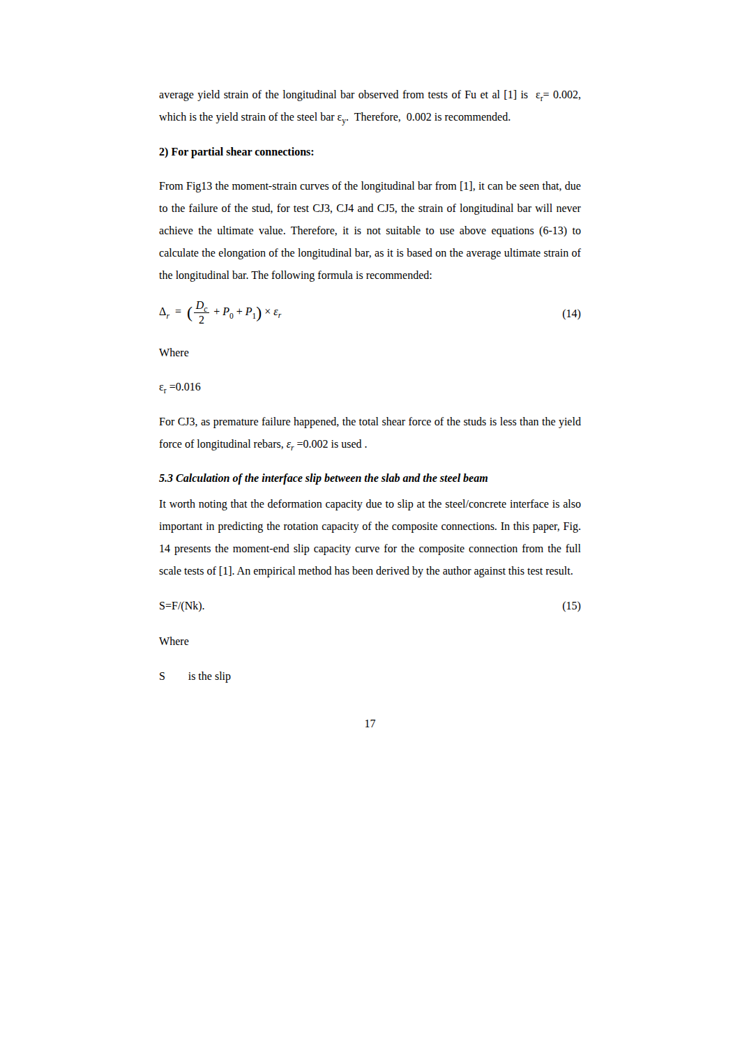average yield strain of the longitudinal bar observed from tests of Fu et al [1] is εr= 0.002, which is the yield strain of the steel bar εy. Therefore, 0.002 is recommended.
2) For partial shear connections:
From Fig13 the moment-strain curves of the longitudinal bar from [1], it can be seen that, due to the failure of the stud, for test CJ3, CJ4 and CJ5, the strain of longitudinal bar will never achieve the ultimate value. Therefore, it is not suitable to use above equations (6-13) to calculate the elongation of the longitudinal bar, as it is based on the average ultimate strain of the longitudinal bar. The following formula is recommended:
Δr = (Dc 2 + P0 + P1) × εr (14)
Where
εr =0.016
For CJ3, as premature failure happened, the total shear force of the studs is less than the yield force of longitudinal rebars, εr =0.002 is used .
5.3 Calculation of the interface slip between the slab and the steel beam
It worth noting that the deformation capacity due to slip at the steel/concrete interface is also important in predicting the rotation capacity of the composite connections. In this paper, Fig. 14 presents the moment-end slip capacity curve for the composite connection from the full scale tests of [1]. An empirical method has been derived by the author against this test result.
S=F/(Nk). (15)
Where
Sis the slip
17